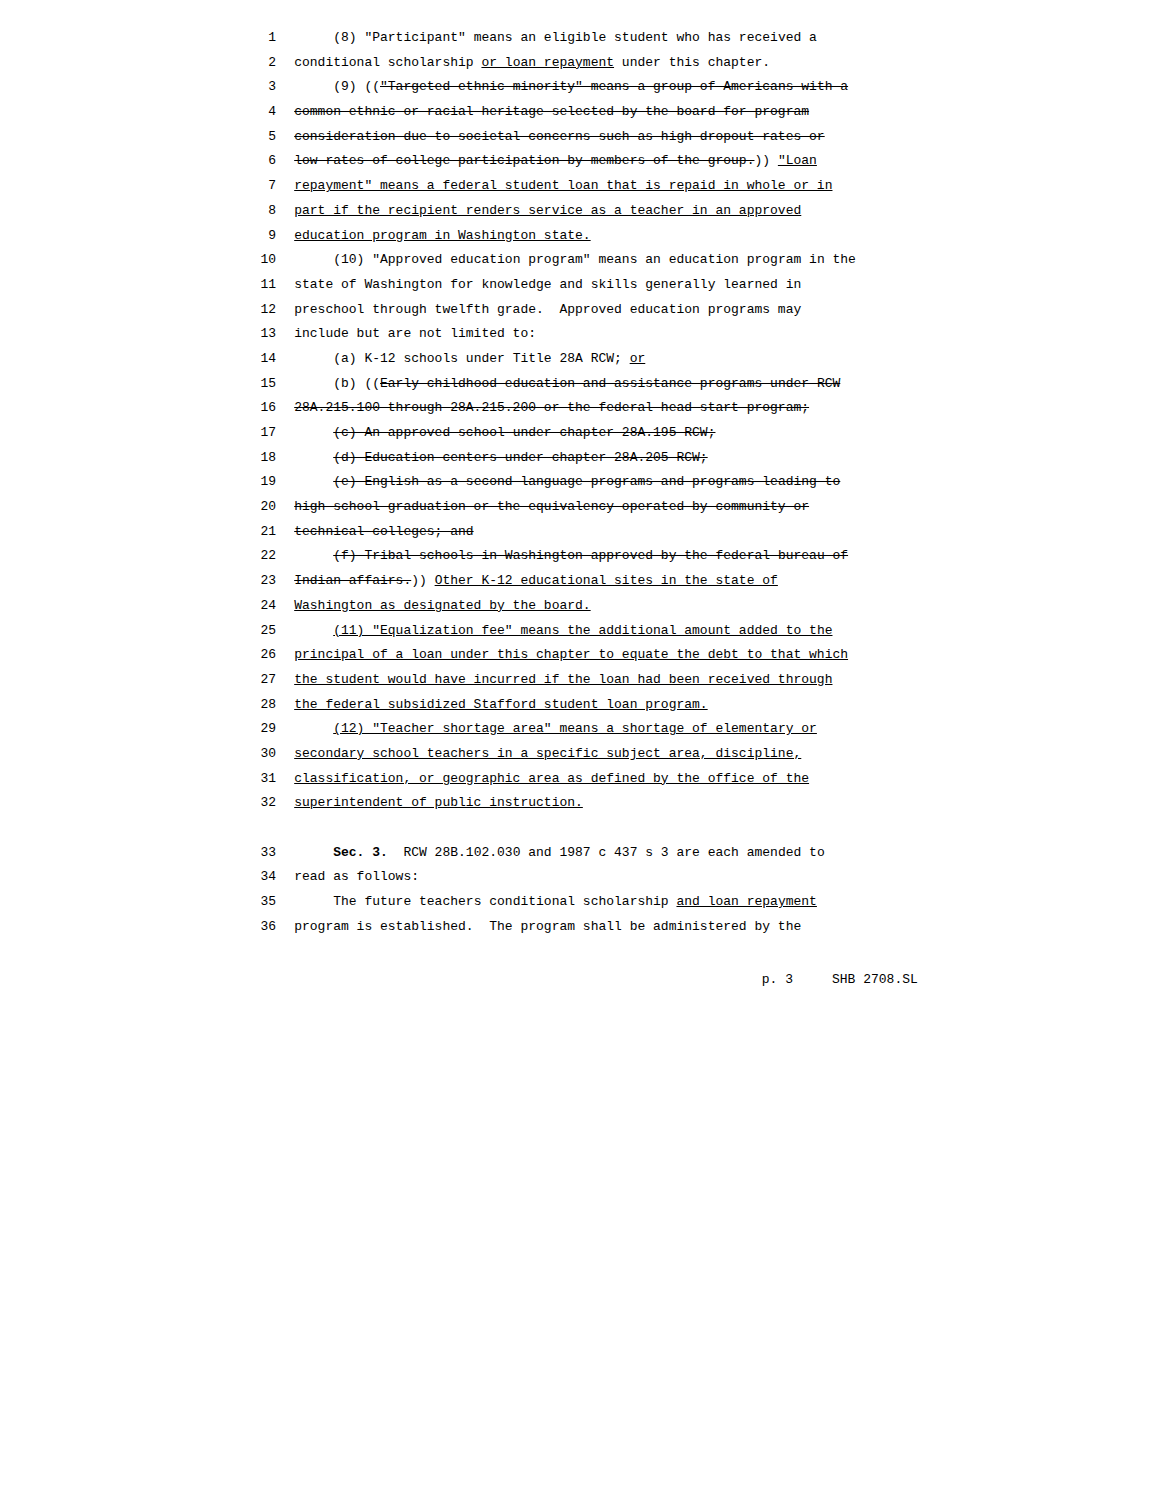1 (8) "Participant" means an eligible student who has received a
2 conditional scholarship or loan repayment under this chapter.
3 (9) (("Targeted ethnic minority" means a group of Americans with a
4 common ethnic or racial heritage selected by the board for program
5 consideration due to societal concerns such as high dropout rates or
6 low rates of college participation by members of the group.)) "Loan
7 repayment" means a federal student loan that is repaid in whole or in
8 part if the recipient renders service as a teacher in an approved
9 education program in Washington state.
10 (10) "Approved education program" means an education program in the
11 state of Washington for knowledge and skills generally learned in
12 preschool through twelfth grade. Approved education programs may
13 include but are not limited to:
14 (a) K-12 schools under Title 28A RCW; or
15 (b) ((Early childhood education and assistance programs under RCW
1628A.215.100 through 28A.215.200 or the federal head start program;
17 (c) An approved school under chapter 28A.195 RCW;
18 (d) Education centers under chapter 28A.205 RCW;
19 (e) English as a second language programs and programs leading to
20 high school graduation or the equivalency operated by community or
21 technical colleges; and
22 (f) Tribal schools in Washington approved by the federal bureau of
23 Indian affairs.)) Other K-12 educational sites in the state of
24 Washington as designated by the board.
25 (11) "Equalization fee" means the additional amount added to the
26 principal of a loan under this chapter to equate the debt to that which
27 the student would have incurred if the loan had been received through
28 the federal subsidized Stafford student loan program.
29 (12) "Teacher shortage area" means a shortage of elementary or
30 secondary school teachers in a specific subject area, discipline,
31 classification, or geographic area as defined by the office of the
32 superintendent of public instruction.
33 Sec. 3. RCW 28B.102.030 and 1987 c 437 s 3 are each amended to
34 read as follows:
35 The future teachers conditional scholarship and loan repayment
36 program is established. The program shall be administered by the
p. 3 SHB 2708.SL